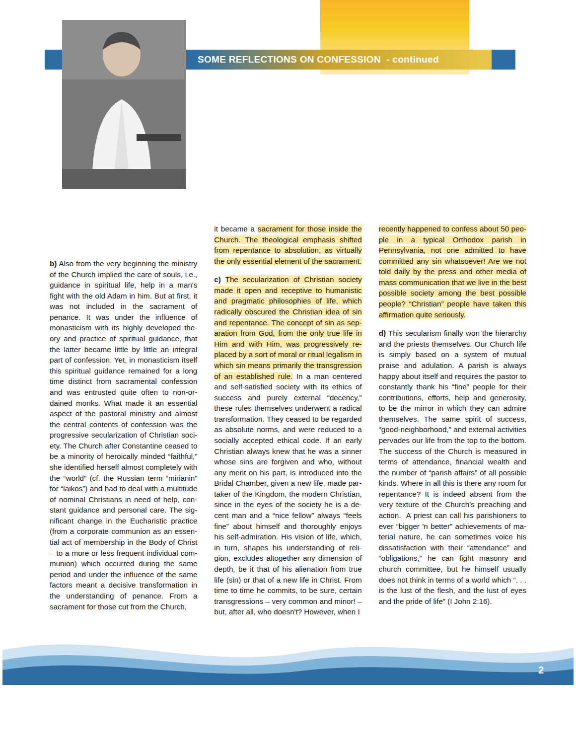SOME REFLECTIONS ON CONFESSION - continued
b) Also from the very beginning the ministry of the Church implied the care of souls, i.e., guidance in spiritual life, help in a man's fight with the old Adam in him. But at first, it was not included in the sacrament of penance. It was under the influence of monasticism with its highly developed theory and practice of spiritual guidance, that the latter became little by little an integral part of confession. Yet, in monasticism itself this spiritual guidance remained for a long time distinct from sacramental confession and was entrusted quite often to non-ordained monks. What made it an essential aspect of the pastoral ministry and almost the central contents of confession was the progressive secularization of Christian society. The Church after Constantine ceased to be a minority of heroically minded “faithful,” she identified herself almost completely with the “world” (cf. the Russian term “mirianin” for “laikos”) and had to deal with a multitude of nominal Christians in need of help, constant guidance and personal care. The significant change in the Eucharistic practice (from a corporate communion as an essential act of membership in the Body of Christ – to a more or less frequent individual communion) which occurred during the same period and under the influence of the same factors meant a decisive transformation in the understanding of penance. From a sacrament for those cut from the Church,
it became a sacrament for those inside the Church. The theological emphasis shifted from repentance to absolution, as virtually the only essential element of the sacrament.
c) The secularization of Christian society made it open and receptive to humanistic and pragmatic philosophies of life, which radically obscured the Christian idea of sin and repentance. The concept of sin as separation from God, from the only true life in Him and with Him, was progressively replaced by a sort of moral or ritual legalism in which sin means primarily the transgression of an established rule. In a man centered and self-satisfied society with its ethics of success and purely external “decency,” these rules themselves underwent a radical transformation. They ceased to be regarded as absolute norms, and were reduced to a socially accepted ethical code. If an early Christian always knew that he was a sinner whose sins are forgiven and who, without any merit on his part, is introduced into the Bridal Chamber, given a new life, made partaker of the Kingdom, the modern Christian, since in the eyes of the society he is a decent man and a “nice fellow” always “feels fine” about himself and thoroughly enjoys his self-admiration. His vision of life, which, in turn, shapes his understanding of religion, excludes altogether any dimension of depth, be it that of his alienation from true life (sin) or that of a new life in Christ. From time to time he commits, to be sure, certain transgressions – very common and minor! – but, after all, who doesn't? However, when I
recently happened to confess about 50 people in a typical Orthodox parish in Pennsylvania, not one admitted to have committed any sin whatsoever! Are we not told daily by the press and other media of mass communication that we live in the best possible society among the best possible people? “Christian” people have taken this affirmation quite seriously.
d) This secularism finally won the hierarchy and the priests themselves. Our Church life is simply based on a system of mutual praise and adulation. A parish is always happy about itself and requires the pastor to constantly thank his “fine” people for their contributions, efforts, help and generosity, to be the mirror in which they can admire themselves. The same spirit of success, “good-neighborhood,” and external activities pervades our life from the top to the bottom. The success of the Church is measured in terms of attendance, financial wealth and the number of “parish affairs” of all possible kinds. Where in all this is there any room for repentance? It is indeed absent from the very texture of the Church's preaching and action. A priest can call his parishioners to ever “bigger 'n better” achievements of material nature, he can sometimes voice his dissatisfaction with their “attendance” and “obligations,” he can fight masonry and church committee, but he himself usually does not think in terms of a world which “. . . is the lust of the flesh, and the lust of eyes and the pride of life” (I John 2:16).
2